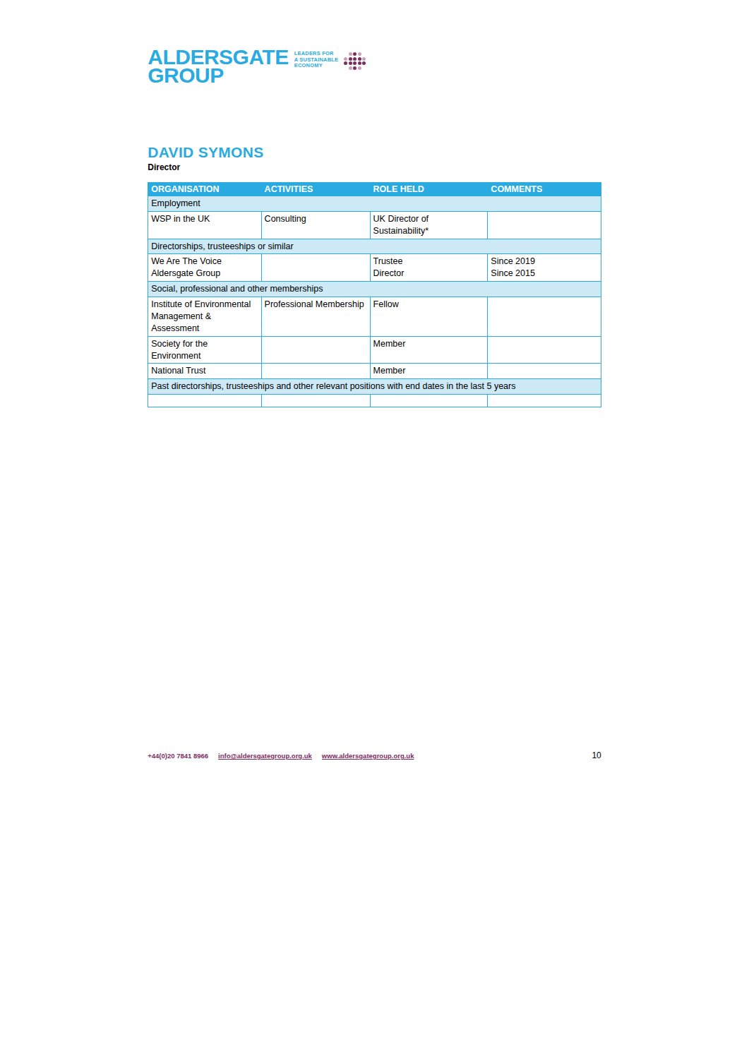ALDERSGATE
GROUP
LEADERS FOR
A SUSTAINABLE
ECONOMY
DAVID SYMONS
Director
| ORGANISATION | ACTIVITIES | ROLE HELD | COMMENTS |
| --- | --- | --- | --- |
| Employment |
| WSP in the UK | Consulting | UK Director of Sustainability* | |
| Directorships, trusteeships or similar |
| We Are The Voice Aldersgate Group | | Trustee Director | Since 2019 Since 2015 |
| Social, professional and other memberships |
| Institute of Environmental Management & Assessment | Professional Membership | Fellow | |
| Society for the Environment | | Member | |
| National Trust | | Member | |
| Past directorships, trusteeships and other relevant positions with end dates in the last 5 years |
+44(0)20 7841 8966 info@aldersgategroup.org.uk www.aldersgategroup.org.uk
10